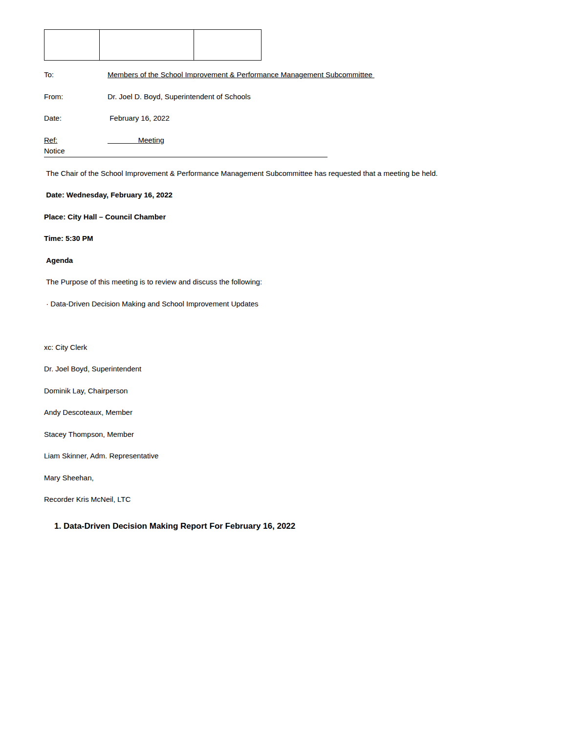To: Members of the School Improvement & Performance Management Subcommittee
From: Dr. Joel D. Boyd, Superintendent of Schools
Date: February 16, 2022
Ref: Meeting
Notice
The Chair of the School Improvement & Performance Management Subcommittee has requested that a meeting be held.
Date: Wednesday, February 16, 2022
Place: City Hall – Council Chamber
Time: 5:30 PM
Agenda
The Purpose of this meeting is to review and discuss the following:
· Data-Driven Decision Making and School Improvement Updates
xc: City Clerk
Dr. Joel Boyd, Superintendent
Dominik Lay, Chairperson
Andy Descoteaux, Member
Stacey Thompson, Member
Liam Skinner, Adm. Representative
Mary Sheehan,
Recorder Kris McNeil, LTC
Data-Driven Decision Making Report For February 16, 2022